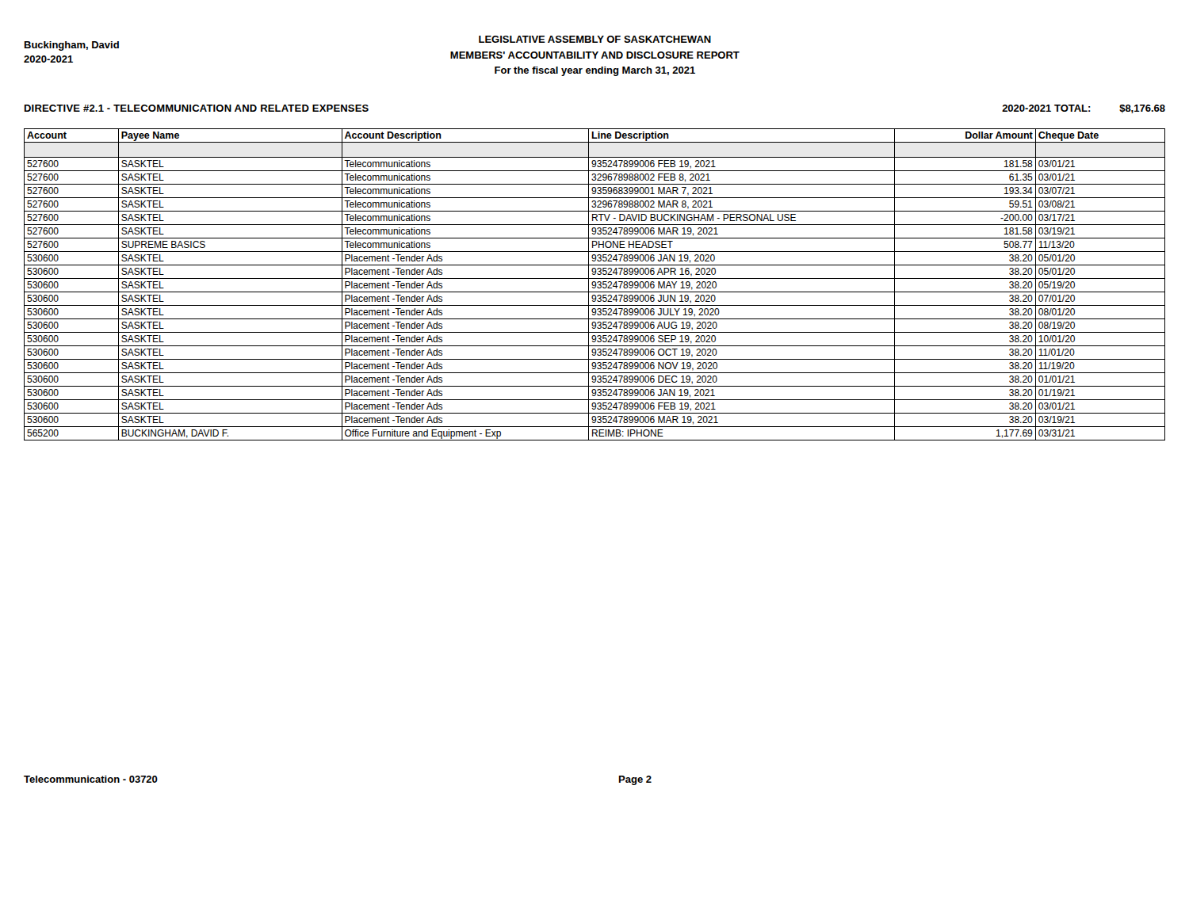Buckingham, David
2020-2021
LEGISLATIVE ASSEMBLY OF SASKATCHEWAN
MEMBERS' ACCOUNTABILITY AND DISCLOSURE REPORT
For the fiscal year ending March 31, 2021
DIRECTIVE #2.1 - TELECOMMUNICATION AND RELATED EXPENSES 2020-2021 TOTAL: $8,176.68
| Account | Payee Name | Account Description | Line Description | Dollar Amount | Cheque Date |
| --- | --- | --- | --- | --- | --- |
| 527600 | SASKTEL | Telecommunications | 935247899006 FEB 19, 2021 | 181.58 | 03/01/21 |
| 527600 | SASKTEL | Telecommunications | 329678988002 FEB 8, 2021 | 61.35 | 03/01/21 |
| 527600 | SASKTEL | Telecommunications | 935968399001 MAR 7, 2021 | 193.34 | 03/07/21 |
| 527600 | SASKTEL | Telecommunications | 329678988002 MAR 8, 2021 | 59.51 | 03/08/21 |
| 527600 | SASKTEL | Telecommunications | RTV - DAVID BUCKINGHAM - PERSONAL USE | -200.00 | 03/17/21 |
| 527600 | SASKTEL | Telecommunications | 935247899006 MAR 19, 2021 | 181.58 | 03/19/21 |
| 527600 | SUPREME BASICS | Telecommunications | PHONE HEADSET | 508.77 | 11/13/20 |
| 530600 | SASKTEL | Placement -Tender Ads | 935247899006 JAN 19, 2020 | 38.20 | 05/01/20 |
| 530600 | SASKTEL | Placement -Tender Ads | 935247899006 APR 16, 2020 | 38.20 | 05/01/20 |
| 530600 | SASKTEL | Placement -Tender Ads | 935247899006 MAY 19, 2020 | 38.20 | 05/19/20 |
| 530600 | SASKTEL | Placement -Tender Ads | 935247899006 JUN 19, 2020 | 38.20 | 07/01/20 |
| 530600 | SASKTEL | Placement -Tender Ads | 935247899006 JULY 19, 2020 | 38.20 | 08/01/20 |
| 530600 | SASKTEL | Placement -Tender Ads | 935247899006 AUG 19, 2020 | 38.20 | 08/19/20 |
| 530600 | SASKTEL | Placement -Tender Ads | 935247899006 SEP 19, 2020 | 38.20 | 10/01/20 |
| 530600 | SASKTEL | Placement -Tender Ads | 935247899006 OCT 19, 2020 | 38.20 | 11/01/20 |
| 530600 | SASKTEL | Placement -Tender Ads | 935247899006 NOV 19, 2020 | 38.20 | 11/19/20 |
| 530600 | SASKTEL | Placement -Tender Ads | 935247899006 DEC 19, 2020 | 38.20 | 01/01/21 |
| 530600 | SASKTEL | Placement -Tender Ads | 935247899006 JAN 19, 2021 | 38.20 | 01/19/21 |
| 530600 | SASKTEL | Placement -Tender Ads | 935247899006 FEB 19, 2021 | 38.20 | 03/01/21 |
| 530600 | SASKTEL | Placement -Tender Ads | 935247899006 MAR 19, 2021 | 38.20 | 03/19/21 |
| 565200 | BUCKINGHAM, DAVID F. | Office Furniture and Equipment - Exp | REIMB: IPHONE | 1,177.69 | 03/31/21 |
Telecommunication - 03720 Page 2